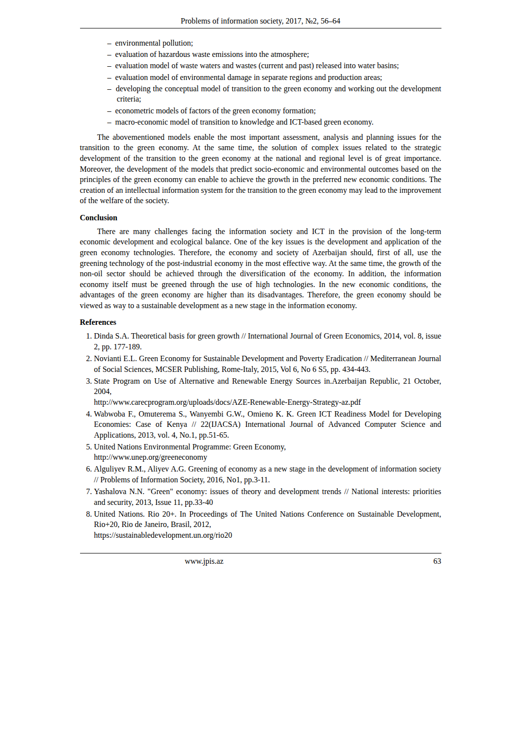Problems of information society, 2017, №2, 56–64
environmental pollution;
evaluation of hazardous waste emissions into the atmosphere;
evaluation model of waste waters and wastes (current and past) released into water basins;
evaluation model of environmental damage in separate regions and production areas;
developing the conceptual model of transition to the green economy and working out the development criteria;
econometric models of factors of the green economy formation;
macro-economic model of transition to knowledge and ICT-based green economy.
The abovementioned models enable the most important assessment, analysis and planning issues for the transition to the green economy. At the same time, the solution of complex issues related to the strategic development of the transition to the green economy at the national and regional level is of great importance. Moreover, the development of the models that predict socio-economic and environmental outcomes based on the principles of the green economy can enable to achieve the growth in the preferred new economic conditions. The creation of an intellectual information system for the transition to the green economy may lead to the improvement of the welfare of the society.
Conclusion
There are many challenges facing the information society and ICT in the provision of the long-term economic development and ecological balance. One of the key issues is the development and application of the green economy technologies. Therefore, the economy and society of Azerbaijan should, first of all, use the greening technology of the post-industrial economy in the most effective way. At the same time, the growth of the non-oil sector should be achieved through the diversification of the economy. In addition, the information economy itself must be greened through the use of high technologies. In the new economic conditions, the advantages of the green economy are higher than its disadvantages. Therefore, the green economy should be viewed as way to a sustainable development as a new stage in the information economy.
References
Dinda S.A. Theoretical basis for green growth // International Journal of Green Economics, 2014, vol. 8, issue 2, pp. 177-189.
Novianti E.L. Green Economy for Sustainable Development and Poverty Eradication // Mediterranean Journal of Social Sciences, MCSER Publishing, Rome-Italy, 2015, Vol 6, No 6 S5, pp. 434-443.
State Program on Use of Alternative and Renewable Energy Sources in.Azerbaijan Republic, 21 October, 2004,
http://www.carecprogram.org/uploads/docs/AZE-Renewable-Energy-Strategy-az.pdf
Wabwoba F., Omuterema S., Wanyembi G.W., Omieno K. K. Green ICT Readiness Model for Developing Economies: Case of Kenya // 22(IJACSA) International Journal of Advanced Computer Science and Applications, 2013, vol. 4, No.1, pp.51-65.
United Nations Environmental Programme: Green Economy,
http://www.unep.org/greeneconomy
Alguliyev R.M., Aliyev A.G. Greening of economy as a new stage in the development of information society // Problems of Information Society, 2016, No1, pp.3-11.
Yashalova N.N. "Green" economy: issues of theory and development trends // National interests: priorities and security, 2013, Issue 11, pp.33-40
United Nations. Rio 20+. In Proceedings of The United Nations Conference on Sustainable Development, Rio+20, Rio de Janeiro, Brasil, 2012,
https://sustainabledevelopment.un.org/rio20
www.jpis.az 63